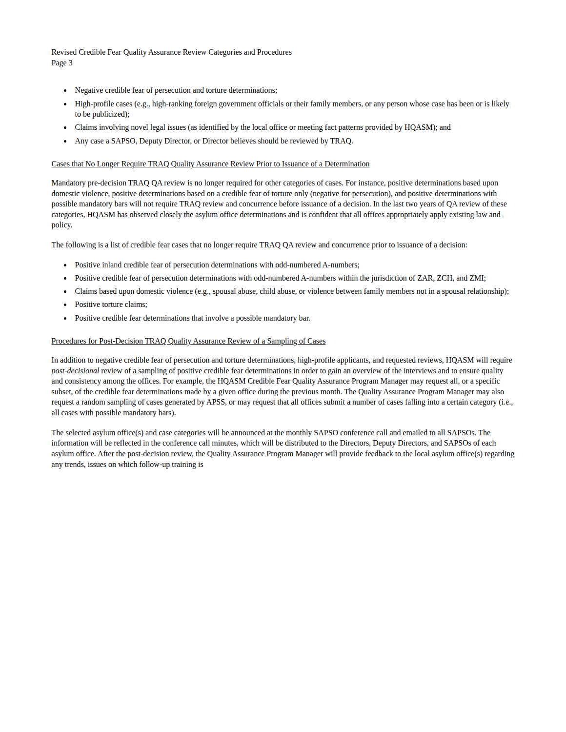Revised Credible Fear Quality Assurance Review Categories and Procedures
Page 3
Negative credible fear of persecution and torture determinations;
High-profile cases (e.g., high-ranking foreign government officials or their family members, or any person whose case has been or is likely to be publicized);
Claims involving novel legal issues (as identified by the local office or meeting fact patterns provided by HQASM); and
Any case a SAPSO, Deputy Director, or Director believes should be reviewed by TRAQ.
Cases that No Longer Require TRAQ Quality Assurance Review Prior to Issuance of a Determination
Mandatory pre-decision TRAQ QA review is no longer required for other categories of cases. For instance, positive determinations based upon domestic violence, positive determinations based on a credible fear of torture only (negative for persecution), and positive determinations with possible mandatory bars will not require TRAQ review and concurrence before issuance of a decision. In the last two years of QA review of these categories, HQASM has observed closely the asylum office determinations and is confident that all offices appropriately apply existing law and policy.
The following is a list of credible fear cases that no longer require TRAQ QA review and concurrence prior to issuance of a decision:
Positive inland credible fear of persecution determinations with odd-numbered A-numbers;
Positive credible fear of persecution determinations with odd-numbered A-numbers within the jurisdiction of ZAR, ZCH, and ZMI;
Claims based upon domestic violence (e.g., spousal abuse, child abuse, or violence between family members not in a spousal relationship);
Positive torture claims;
Positive credible fear determinations that involve a possible mandatory bar.
Procedures for Post-Decision TRAQ Quality Assurance Review of a Sampling of Cases
In addition to negative credible fear of persecution and torture determinations, high-profile applicants, and requested reviews, HQASM will require post-decisional review of a sampling of positive credible fear determinations in order to gain an overview of the interviews and to ensure quality and consistency among the offices. For example, the HQASM Credible Fear Quality Assurance Program Manager may request all, or a specific subset, of the credible fear determinations made by a given office during the previous month. The Quality Assurance Program Manager may also request a random sampling of cases generated by APSS, or may request that all offices submit a number of cases falling into a certain category (i.e., all cases with possible mandatory bars).
The selected asylum office(s) and case categories will be announced at the monthly SAPSO conference call and emailed to all SAPSOs. The information will be reflected in the conference call minutes, which will be distributed to the Directors, Deputy Directors, and SAPSOs of each asylum office. After the post-decision review, the Quality Assurance Program Manager will provide feedback to the local asylum office(s) regarding any trends, issues on which follow-up training is